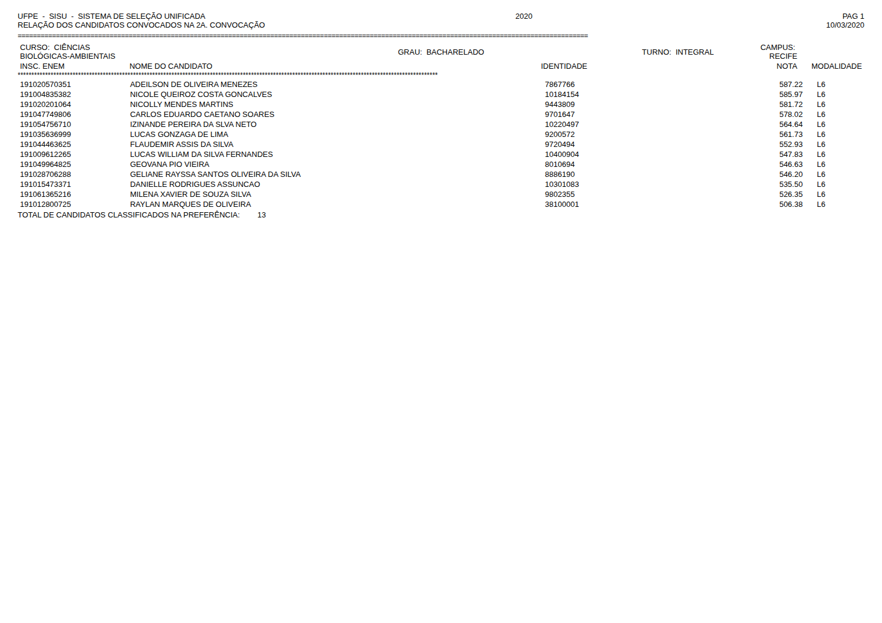UFPE - SISU - SISTEMA DE SELEÇÃO UNIFICADA
2020
PAG 1
RELAÇÃO DOS CANDIDATOS CONVOCADOS NA 2A. CONVOCAÇÃO
10/03/2020
=====================================================================================================================================================
| CURSO: CIÊNCIAS BIOLÓGICAS-AMBIENTAIS | | GRAU: BACHARELADO | | TURNO: INTEGRAL | CAMPUS: RECIFE | |
| INSC. ENEM | NOME DO CANDIDATO | | IDENTIDADE | | NOTA | MODALIDADE |
*********************************************************************************************************************************************************
| 191020570351 | ADEILSON DE OLIVEIRA MENEZES | | 7867766 | | 587.22 | L6 |
| 191004835382 | NICOLE QUEIROZ COSTA GONCALVES | | 10184154 | | 585.97 | L6 |
| 191020201064 | NICOLLY MENDES MARTINS | | 9443809 | | 581.72 | L6 |
| 191047749806 | CARLOS EDUARDO CAETANO SOARES | | 9701647 | | 578.02 | L6 |
| 191054756710 | IZINANDE PEREIRA DA SLVA NETO | | 10220497 | | 564.64 | L6 |
| 191035636999 | LUCAS GONZAGA DE LIMA | | 9200572 | | 561.73 | L6 |
| 191044463625 | FLAUDEMIR ASSIS DA SILVA | | 9720494 | | 552.93 | L6 |
| 191009612265 | LUCAS WILLIAM DA SILVA FERNANDES | | 10400904 | | 547.83 | L6 |
| 191049964825 | GEOVANA PIO VIEIRA | | 8010694 | | 546.63 | L6 |
| 191028706288 | GELIANE RAYSSA SANTOS OLIVEIRA DA SILVA | | 8886190 | | 546.20 | L6 |
| 191015473371 | DANIELLE RODRIGUES ASSUNCAO | | 10301083 | | 535.50 | L6 |
| 191061365216 | MILENA XAVIER DE SOUZA SILVA | | 9802355 | | 526.35 | L6 |
| 191012800725 | RAYLAN MARQUES DE OLIVEIRA | | 38100001 | | 506.38 | L6 |
TOTAL DE CANDIDATOS CLASSIFICADOS NA PREFERÊNCIA:13